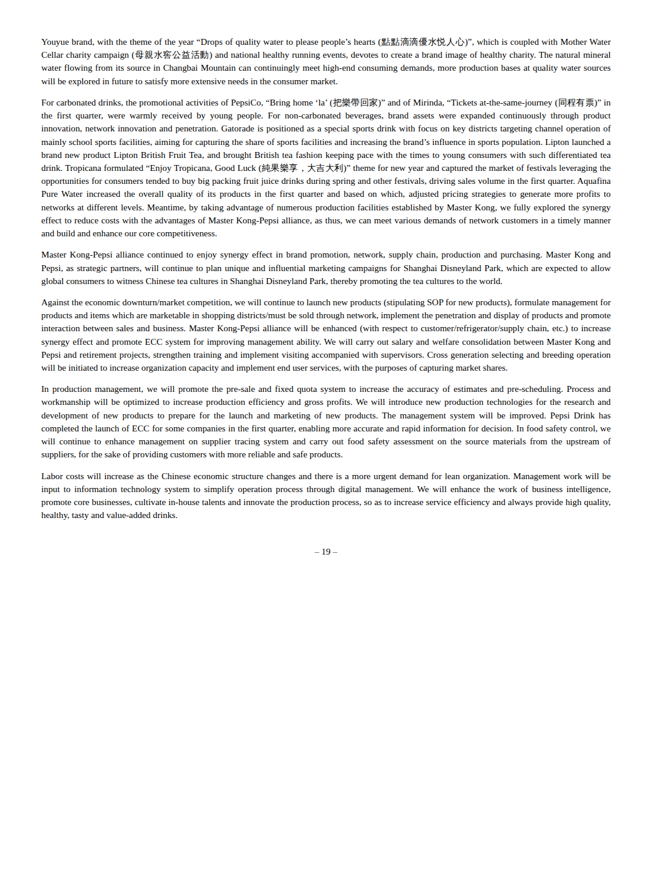Youyue brand, with the theme of the year “Drops of quality water to please people’s hearts (點點滴滴優水悦人心)”, which is coupled with Mother Water Cellar charity campaign (母親水窖公益活動) and national healthy running events, devotes to create a brand image of healthy charity. The natural mineral water flowing from its source in Changbai Mountain can continuingly meet high-end consuming demands, more production bases at quality water sources will be explored in future to satisfy more extensive needs in the consumer market.
For carbonated drinks, the promotional activities of PepsiCo, “Bring home ‘la’ (把樂帶回家)” and of Mirinda, “Tickets at-the-same-journey (同程有票)” in the first quarter, were warmly received by young people. For non-carbonated beverages, brand assets were expanded continuously through product innovation, network innovation and penetration. Gatorade is positioned as a special sports drink with focus on key districts targeting channel operation of mainly school sports facilities, aiming for capturing the share of sports facilities and increasing the brand’s influence in sports population. Lipton launched a brand new product Lipton British Fruit Tea, and brought British tea fashion keeping pace with the times to young consumers with such differentiated tea drink. Tropicana formulated “Enjoy Tropicana, Good Luck (純果樂享，大吉大利)” theme for new year and captured the market of festivals leveraging the opportunities for consumers tended to buy big packing fruit juice drinks during spring and other festivals, driving sales volume in the first quarter. Aquafina Pure Water increased the overall quality of its products in the first quarter and based on which, adjusted pricing strategies to generate more profits to networks at different levels. Meantime, by taking advantage of numerous production facilities established by Master Kong, we fully explored the synergy effect to reduce costs with the advantages of Master Kong-Pepsi alliance, as thus, we can meet various demands of network customers in a timely manner and build and enhance our core competitiveness.
Master Kong-Pepsi alliance continued to enjoy synergy effect in brand promotion, network, supply chain, production and purchasing. Master Kong and Pepsi, as strategic partners, will continue to plan unique and influential marketing campaigns for Shanghai Disneyland Park, which are expected to allow global consumers to witness Chinese tea cultures in Shanghai Disneyland Park, thereby promoting the tea cultures to the world.
Against the economic downturn/market competition, we will continue to launch new products (stipulating SOP for new products), formulate management for products and items which are marketable in shopping districts/must be sold through network, implement the penetration and display of products and promote interaction between sales and business. Master Kong-Pepsi alliance will be enhanced (with respect to customer/refrigerator/supply chain, etc.) to increase synergy effect and promote ECC system for improving management ability. We will carry out salary and welfare consolidation between Master Kong and Pepsi and retirement projects, strengthen training and implement visiting accompanied with supervisors. Cross generation selecting and breeding operation will be initiated to increase organization capacity and implement end user services, with the purposes of capturing market shares.
In production management, we will promote the pre-sale and fixed quota system to increase the accuracy of estimates and pre-scheduling. Process and workmanship will be optimized to increase production efficiency and gross profits. We will introduce new production technologies for the research and development of new products to prepare for the launch and marketing of new products. The management system will be improved. Pepsi Drink has completed the launch of ECC for some companies in the first quarter, enabling more accurate and rapid information for decision. In food safety control, we will continue to enhance management on supplier tracing system and carry out food safety assessment on the source materials from the upstream of suppliers, for the sake of providing customers with more reliable and safe products.
Labor costs will increase as the Chinese economic structure changes and there is a more urgent demand for lean organization. Management work will be input to information technology system to simplify operation process through digital management. We will enhance the work of business intelligence, promote core businesses, cultivate in-house talents and innovate the production process, so as to increase service efficiency and always provide high quality, healthy, tasty and value-added drinks.
– 19 –